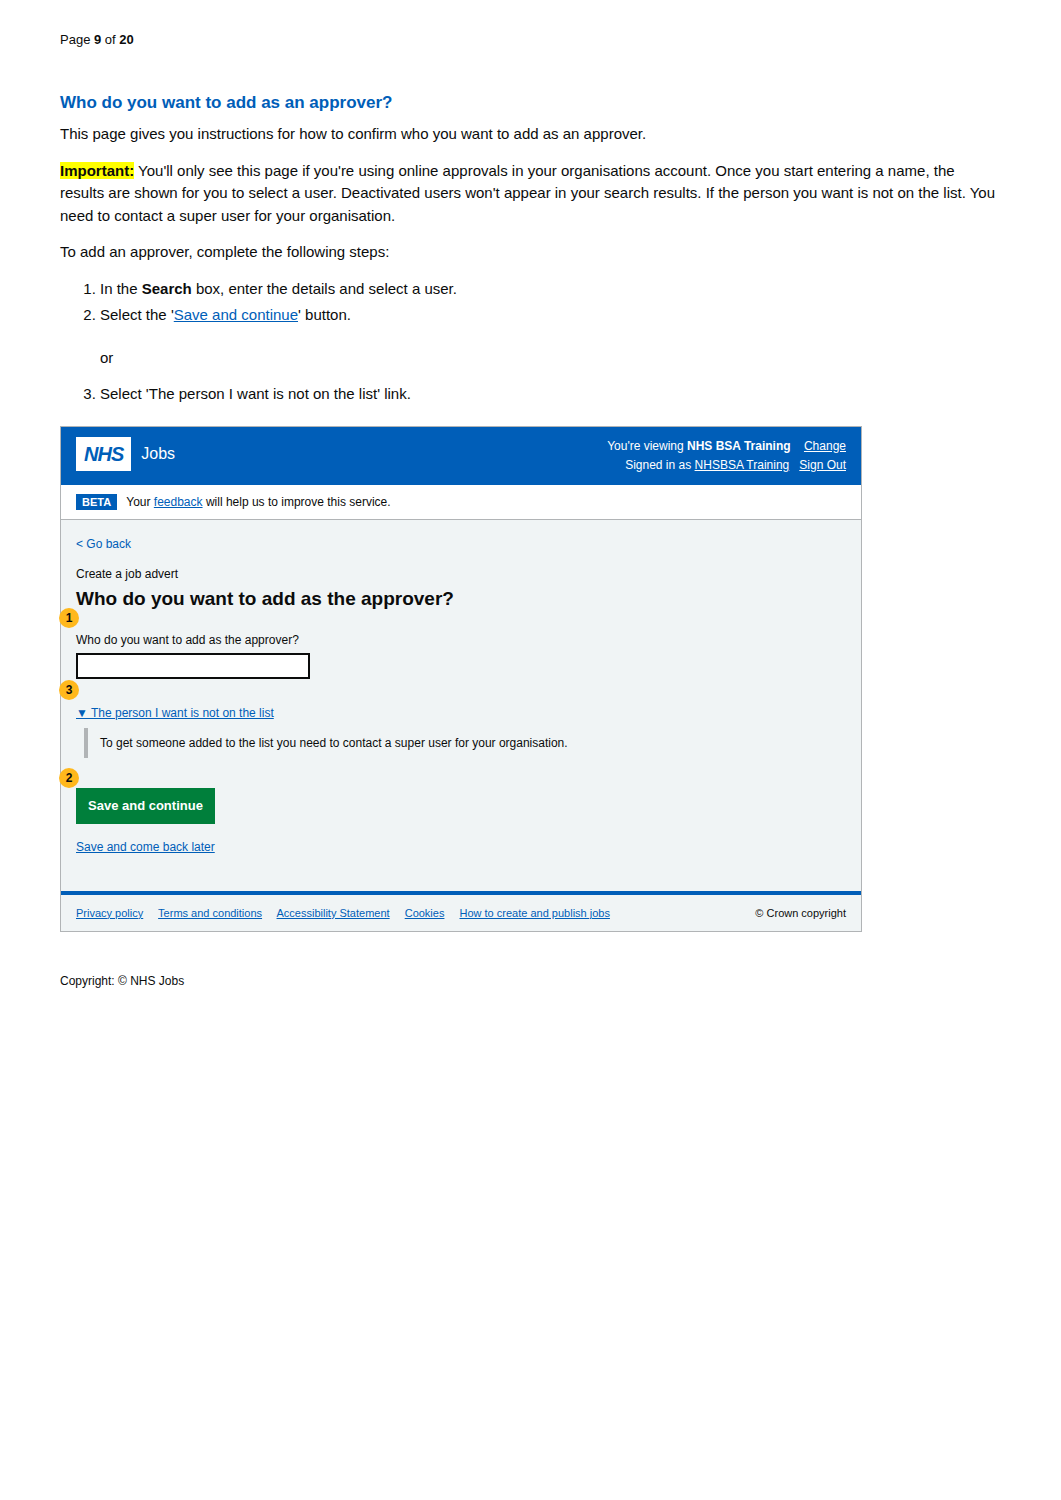Page 9 of 20
Who do you want to add as an approver?
This page gives you instructions for how to confirm who you want to add as an approver.
Important: You'll only see this page if you're using online approvals in your organisations account. Once you start entering a name, the results are shown for you to select a user. Deactivated users won't appear in your search results. If the person you want is not on the list. You need to contact a super user for your organisation.
To add an approver, complete the following steps:
In the Search box, enter the details and select a user.
Select the 'Save and continue' button.
or
Select 'The person I want is not on the list' link.
NHS Jobs
You're viewing NHS BSA Training Change
Signed in as NHSBSA Training Sign Out
BETA Your feedback will help us to improve this service.
1 3 2
< Go back
Create a job advert
Who do you want to add as the approver?
Who do you want to add as the approver?
▼ The person I want is not on the list
To get someone added to the list you need to contact a super user for your organisation.
Save and continue
Save and come back later
Privacy policy Terms and conditions Accessibility Statement Cookies How to create and publish jobs
© Crown copyright
Copyright: © NHS Jobs